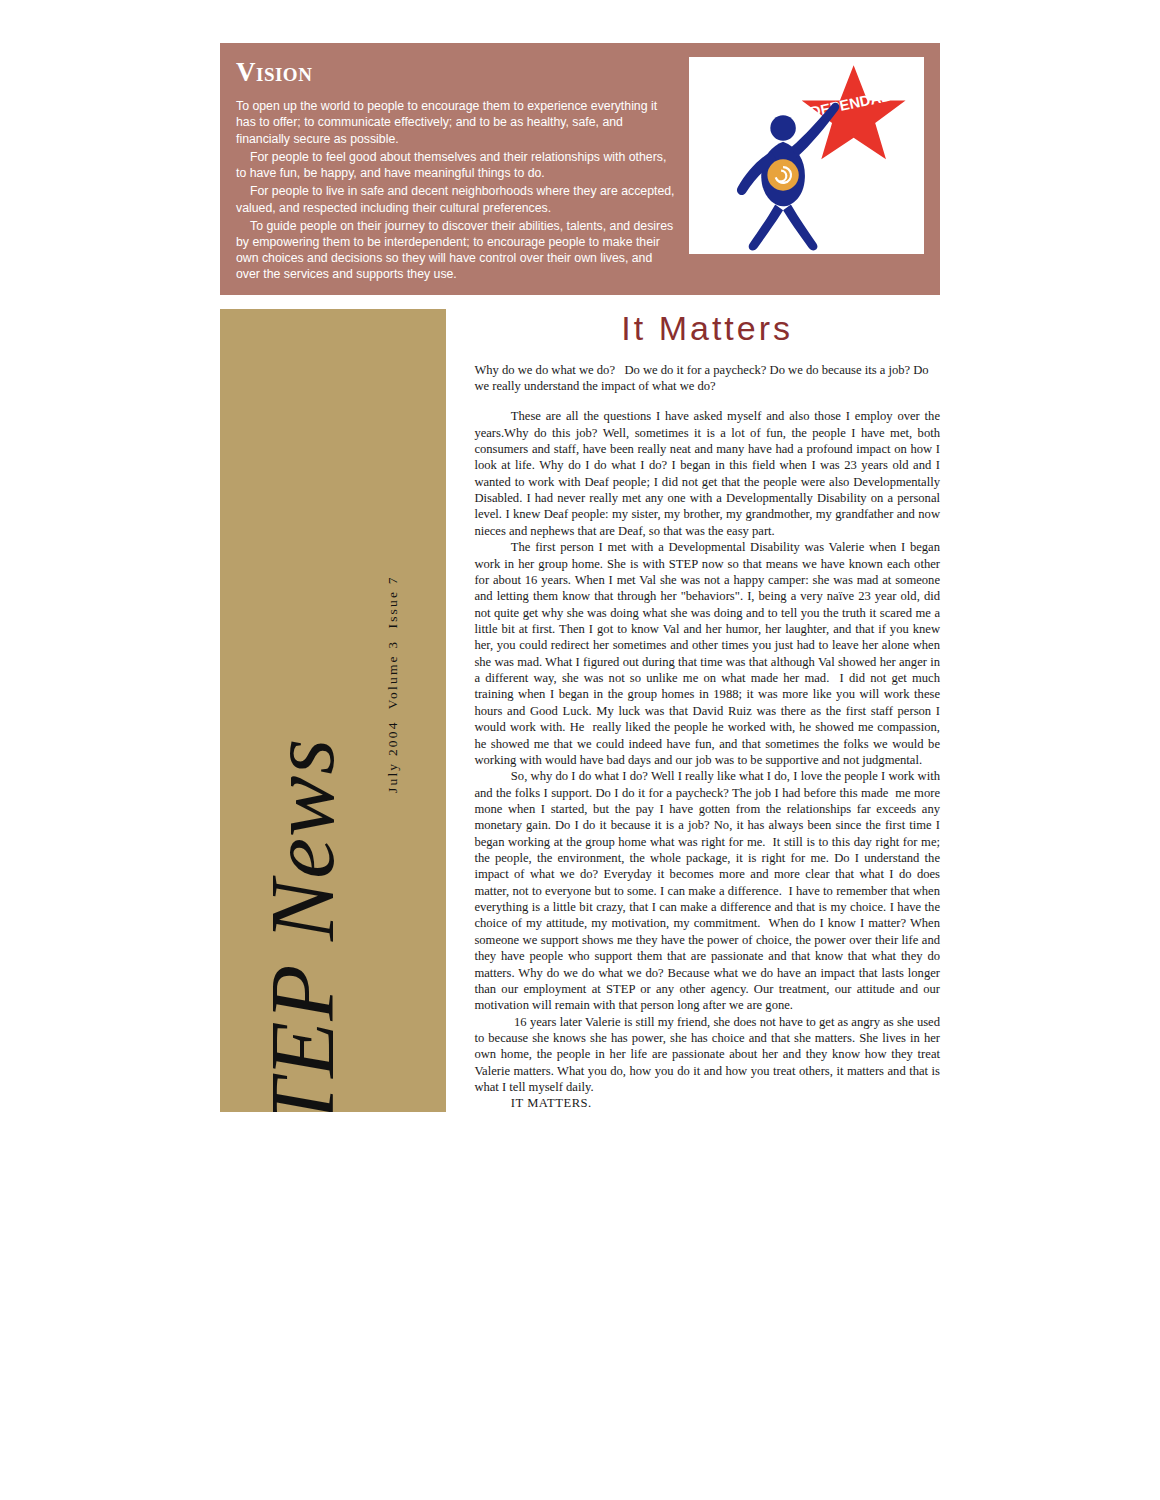Vision
To open up the world to people to encourage them to experience everything it has to offer; to communicate effectively; and to be as healthy, safe, and financially secure as possible.
For people to feel good about themselves and their relationships with others, to have fun, be happy, and have meaningful things to do.
For people to live in safe and decent neighborhoods where they are accepted, valued, and respected including their cultural preferences.
To guide people on their journey to discover their abilities, talents, and desires by empowering them to be interdependent; to encourage people to make their own choices and decisions so they will have control over their own lives, and over the services and supports they use.
INDEPENDABLE
STEP News
July 2004 Volume 3 Issue 7
It Matters
Why do we do what we do? Do we do it for a paycheck? Do we do because its a job? Do we really understand the impact of what we do?
These are all the questions I have asked myself and also those I employ over the years.Why do this job? Well, sometimes it is a lot of fun, the people I have met, both consumers and staff, have been really neat and many have had a profound impact on how I look at life. Why do I do what I do? I began in this field when I was 23 years old and I wanted to work with Deaf people; I did not get that the people were also Developmentally Disabled. I had never really met any one with a Developmentally Disability on a personal level. I knew Deaf people: my sister, my brother, my grandmother, my grandfather and now nieces and nephews that are Deaf, so that was the easy part.
The first person I met with a Developmental Disability was Valerie when I began work in her group home. She is with STEP now so that means we have known each other for about 16 years. When I met Val she was not a happy camper: she was mad at someone and letting them know that through her "behaviors". I, being a very naïve 23 year old, did not quite get why she was doing what she was doing and to tell you the truth it scared me a little bit at first. Then I got to know Val and her humor, her laughter, and that if you knew her, you could redirect her sometimes and other times you just had to leave her alone when she was mad. What I figured out during that time was that although Val showed her anger in a different way, she was not so unlike me on what made her mad. I did not get much training when I began in the group homes in 1988; it was more like you will work these hours and Good Luck. My luck was that David Ruiz was there as the first staff person I would work with. He really liked the people he worked with, he showed me compassion, he showed me that we could indeed have fun, and that sometimes the folks we would be working with would have bad days and our job was to be supportive and not judgmental.
So, why do I do what I do? Well I really like what I do, I love the people I work with and the folks I support. Do I do it for a paycheck? The job I had before this made me more mone when I started, but the pay I have gotten from the relationships far exceeds any monetary gain. Do I do it because it is a job? No, it has always been since the first time I began working at the group home what was right for me. It still is to this day right for me; the people, the environment, the whole package, it is right for me. Do I understand the impact of what we do? Everyday it becomes more and more clear that what I do does matter, not to everyone but to some. I can make a difference. I have to remember that when everything is a little bit crazy, that I can make a difference and that is my choice. I have the choice of my attitude, my motivation, my commitment. When do I know I matter? When someone we support shows me they have the power of choice, the power over their life and they have people who support them that are passionate and that know that what they do matters. Why do we do what we do? Because what we do have an impact that lasts longer than our employment at STEP or any other agency. Our treatment, our attitude and our motivation will remain with that person long after we are gone.
16 years later Valerie is still my friend, she does not have to get as angry as she used to because she knows she has power, she has choice and that she matters. She lives in her own home, the people in her life are passionate about her and they know how they treat Valerie matters. What you do, how you do it and how you treat others, it matters and that is what I tell myself daily.
IT MATTERS.